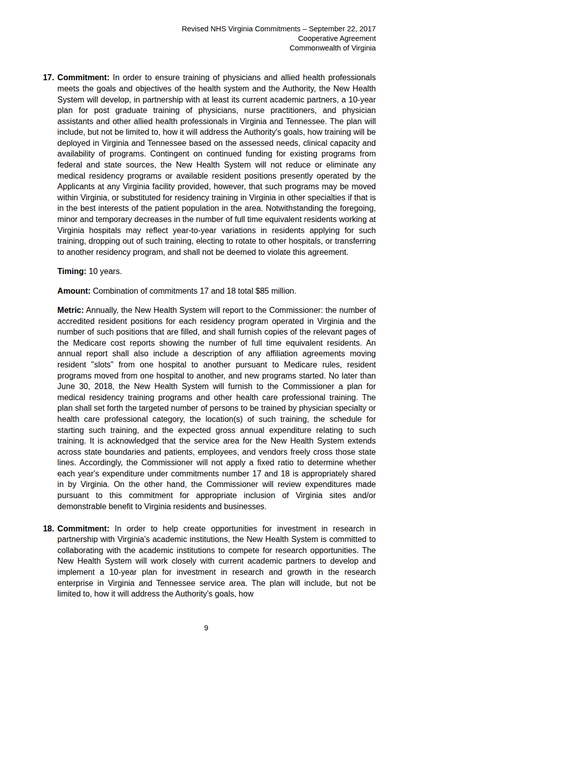Revised NHS Virginia Commitments – September 22, 2017
Cooperative Agreement
Commonwealth of Virginia
17.
Commitment: In order to ensure training of physicians and allied health professionals meets the goals and objectives of the health system and the Authority, the New Health System will develop, in partnership with at least its current academic partners, a 10-year plan for post graduate training of physicians, nurse practitioners, and physician assistants and other allied health professionals in Virginia and Tennessee. The plan will include, but not be limited to, how it will address the Authority's goals, how training will be deployed in Virginia and Tennessee based on the assessed needs, clinical capacity and availability of programs. Contingent on continued funding for existing programs from federal and state sources, the New Health System will not reduce or eliminate any medical residency programs or available resident positions presently operated by the Applicants at any Virginia facility provided, however, that such programs may be moved within Virginia, or substituted for residency training in Virginia in other specialties if that is in the best interests of the patient population in the area. Notwithstanding the foregoing, minor and temporary decreases in the number of full time equivalent residents working at Virginia hospitals may reflect year-to-year variations in residents applying for such training, dropping out of such training, electing to rotate to other hospitals, or transferring to another residency program, and shall not be deemed to violate this agreement.
Timing: 10 years.
Amount: Combination of commitments 17 and 18 total $85 million.
Metric: Annually, the New Health System will report to the Commissioner: the number of accredited resident positions for each residency program operated in Virginia and the number of such positions that are filled, and shall furnish copies of the relevant pages of the Medicare cost reports showing the number of full time equivalent residents. An annual report shall also include a description of any affiliation agreements moving resident "slots" from one hospital to another pursuant to Medicare rules, resident programs moved from one hospital to another, and new programs started. No later than June 30, 2018, the New Health System will furnish to the Commissioner a plan for medical residency training programs and other health care professional training. The plan shall set forth the targeted number of persons to be trained by physician specialty or health care professional category, the location(s) of such training, the schedule for starting such training, and the expected gross annual expenditure relating to such training. It is acknowledged that the service area for the New Health System extends across state boundaries and patients, employees, and vendors freely cross those state lines. Accordingly, the Commissioner will not apply a fixed ratio to determine whether each year's expenditure under commitments number 17 and 18 is appropriately shared in by Virginia. On the other hand, the Commissioner will review expenditures made pursuant to this commitment for appropriate inclusion of Virginia sites and/or demonstrable benefit to Virginia residents and businesses.
18.
Commitment: In order to help create opportunities for investment in research in partnership with Virginia's academic institutions, the New Health System is committed to collaborating with the academic institutions to compete for research opportunities. The New Health System will work closely with current academic partners to develop and implement a 10-year plan for investment in research and growth in the research enterprise in Virginia and Tennessee service area. The plan will include, but not be limited to, how it will address the Authority's goals, how
9